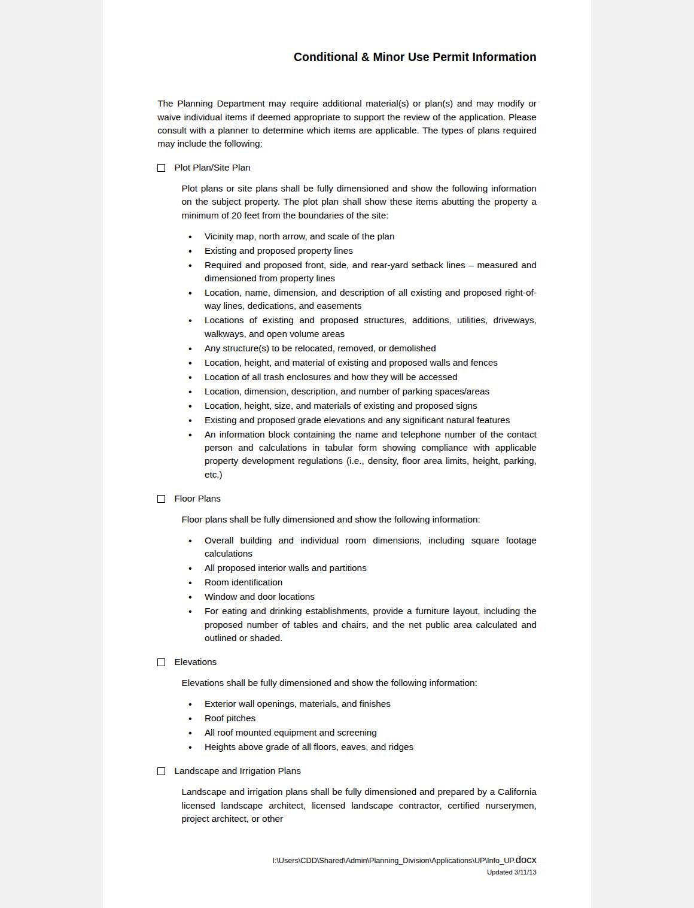Conditional & Minor Use Permit Information
The Planning Department may require additional material(s) or plan(s) and may modify or waive individual items if deemed appropriate to support the review of the application. Please consult with a planner to determine which items are applicable. The types of plans required may include the following:
Plot Plan/Site Plan
Plot plans or site plans shall be fully dimensioned and show the following information on the subject property. The plot plan shall show these items abutting the property a minimum of 20 feet from the boundaries of the site:
Vicinity map, north arrow, and scale of the plan
Existing and proposed property lines
Required and proposed front, side, and rear-yard setback lines – measured and dimensioned from property lines
Location, name, dimension, and description of all existing and proposed right-of-way lines, dedications, and easements
Locations of existing and proposed structures, additions, utilities, driveways, walkways, and open volume areas
Any structure(s) to be relocated, removed, or demolished
Location, height, and material of existing and proposed walls and fences
Location of all trash enclosures and how they will be accessed
Location, dimension, description, and number of parking spaces/areas
Location, height, size, and materials of existing and proposed signs
Existing and proposed grade elevations and any significant natural features
An information block containing the name and telephone number of the contact person and calculations in tabular form showing compliance with applicable property development regulations (i.e., density, floor area limits, height, parking, etc.)
Floor Plans
Floor plans shall be fully dimensioned and show the following information:
Overall building and individual room dimensions, including square footage calculations
All proposed interior walls and partitions
Room identification
Window and door locations
For eating and drinking establishments, provide a furniture layout, including the proposed number of tables and chairs, and the net public area calculated and outlined or shaded.
Elevations
Elevations shall be fully dimensioned and show the following information:
Exterior wall openings, materials, and finishes
Roof pitches
All roof mounted equipment and screening
Heights above grade of all floors, eaves, and ridges
Landscape and Irrigation Plans
Landscape and irrigation plans shall be fully dimensioned and prepared by a California licensed landscape architect, licensed landscape contractor, certified nurserymen, project architect, or other
I:\Users\CDD\Shared\Admin\Planning_Division\Applications\UP\Info_UP. docx Updated 3/11/13